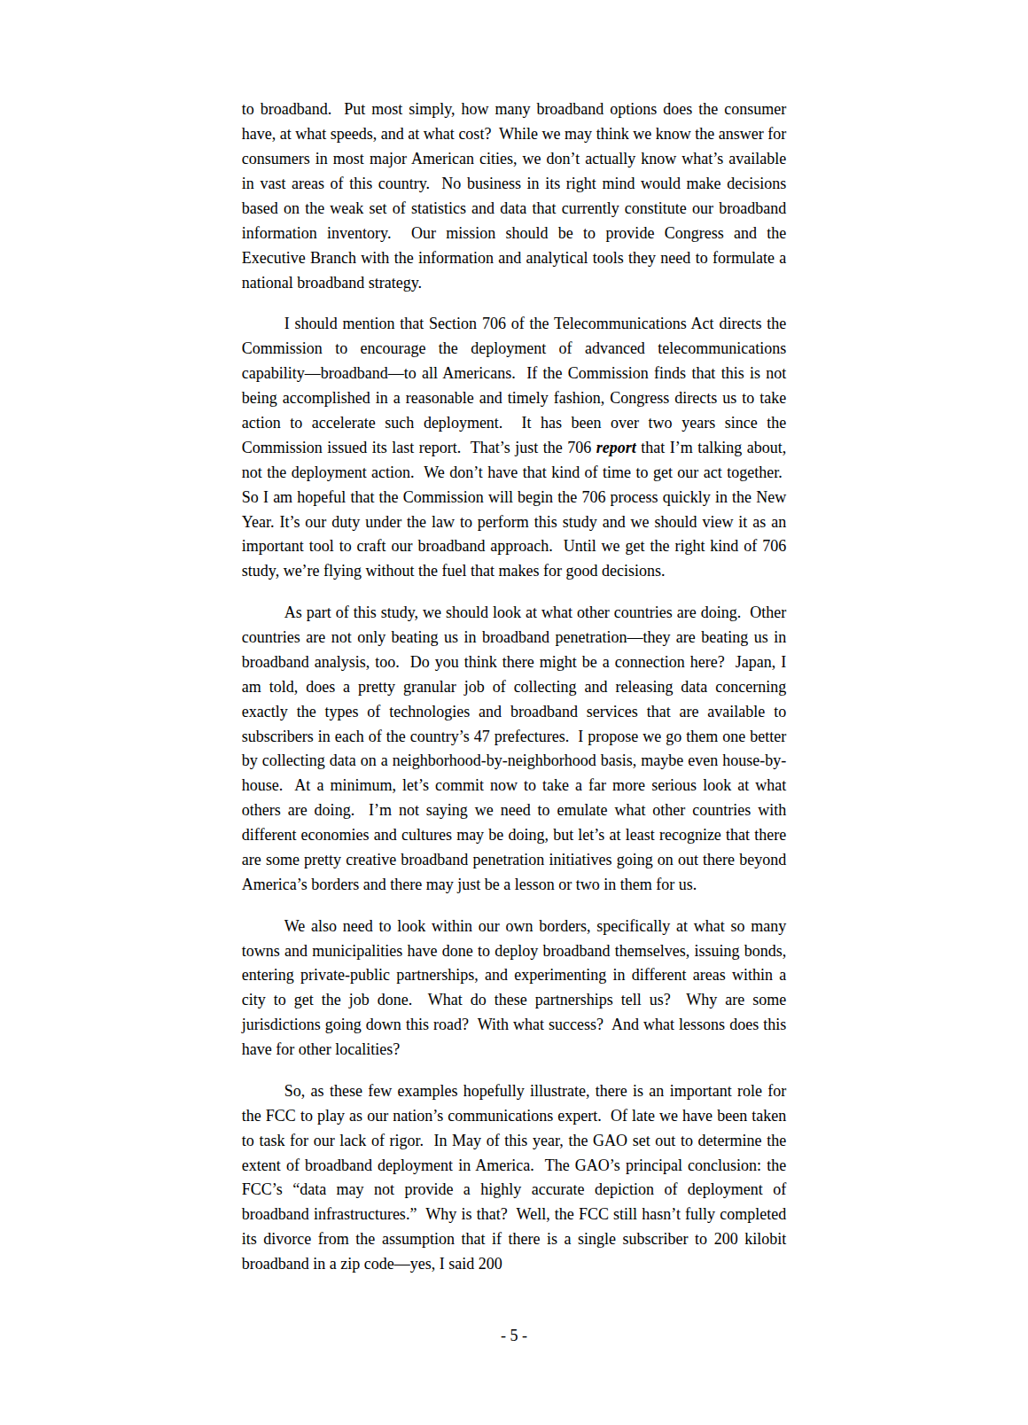to broadband. Put most simply, how many broadband options does the consumer have, at what speeds, and at what cost? While we may think we know the answer for consumers in most major American cities, we don’t actually know what’s available in vast areas of this country. No business in its right mind would make decisions based on the weak set of statistics and data that currently constitute our broadband information inventory. Our mission should be to provide Congress and the Executive Branch with the information and analytical tools they need to formulate a national broadband strategy.
I should mention that Section 706 of the Telecommunications Act directs the Commission to encourage the deployment of advanced telecommunications capability—broadband—to all Americans. If the Commission finds that this is not being accomplished in a reasonable and timely fashion, Congress directs us to take action to accelerate such deployment. It has been over two years since the Commission issued its last report. That’s just the 706 report that I’m talking about, not the deployment action. We don’t have that kind of time to get our act together. So I am hopeful that the Commission will begin the 706 process quickly in the New Year. It’s our duty under the law to perform this study and we should view it as an important tool to craft our broadband approach. Until we get the right kind of 706 study, we’re flying without the fuel that makes for good decisions.
As part of this study, we should look at what other countries are doing. Other countries are not only beating us in broadband penetration—they are beating us in broadband analysis, too. Do you think there might be a connection here? Japan, I am told, does a pretty granular job of collecting and releasing data concerning exactly the types of technologies and broadband services that are available to subscribers in each of the country’s 47 prefectures. I propose we go them one better by collecting data on a neighborhood-by-neighborhood basis, maybe even house-by-house. At a minimum, let’s commit now to take a far more serious look at what others are doing. I’m not saying we need to emulate what other countries with different economies and cultures may be doing, but let’s at least recognize that there are some pretty creative broadband penetration initiatives going on out there beyond America’s borders and there may just be a lesson or two in them for us.
We also need to look within our own borders, specifically at what so many towns and municipalities have done to deploy broadband themselves, issuing bonds, entering private-public partnerships, and experimenting in different areas within a city to get the job done. What do these partnerships tell us? Why are some jurisdictions going down this road? With what success? And what lessons does this have for other localities?
So, as these few examples hopefully illustrate, there is an important role for the FCC to play as our nation’s communications expert. Of late we have been taken to task for our lack of rigor. In May of this year, the GAO set out to determine the extent of broadband deployment in America. The GAO’s principal conclusion: the FCC’s “data may not provide a highly accurate depiction of deployment of broadband infrastructures.” Why is that? Well, the FCC still hasn’t fully completed its divorce from the assumption that if there is a single subscriber to 200 kilobit broadband in a zip code—yes, I said 200
- 5 -